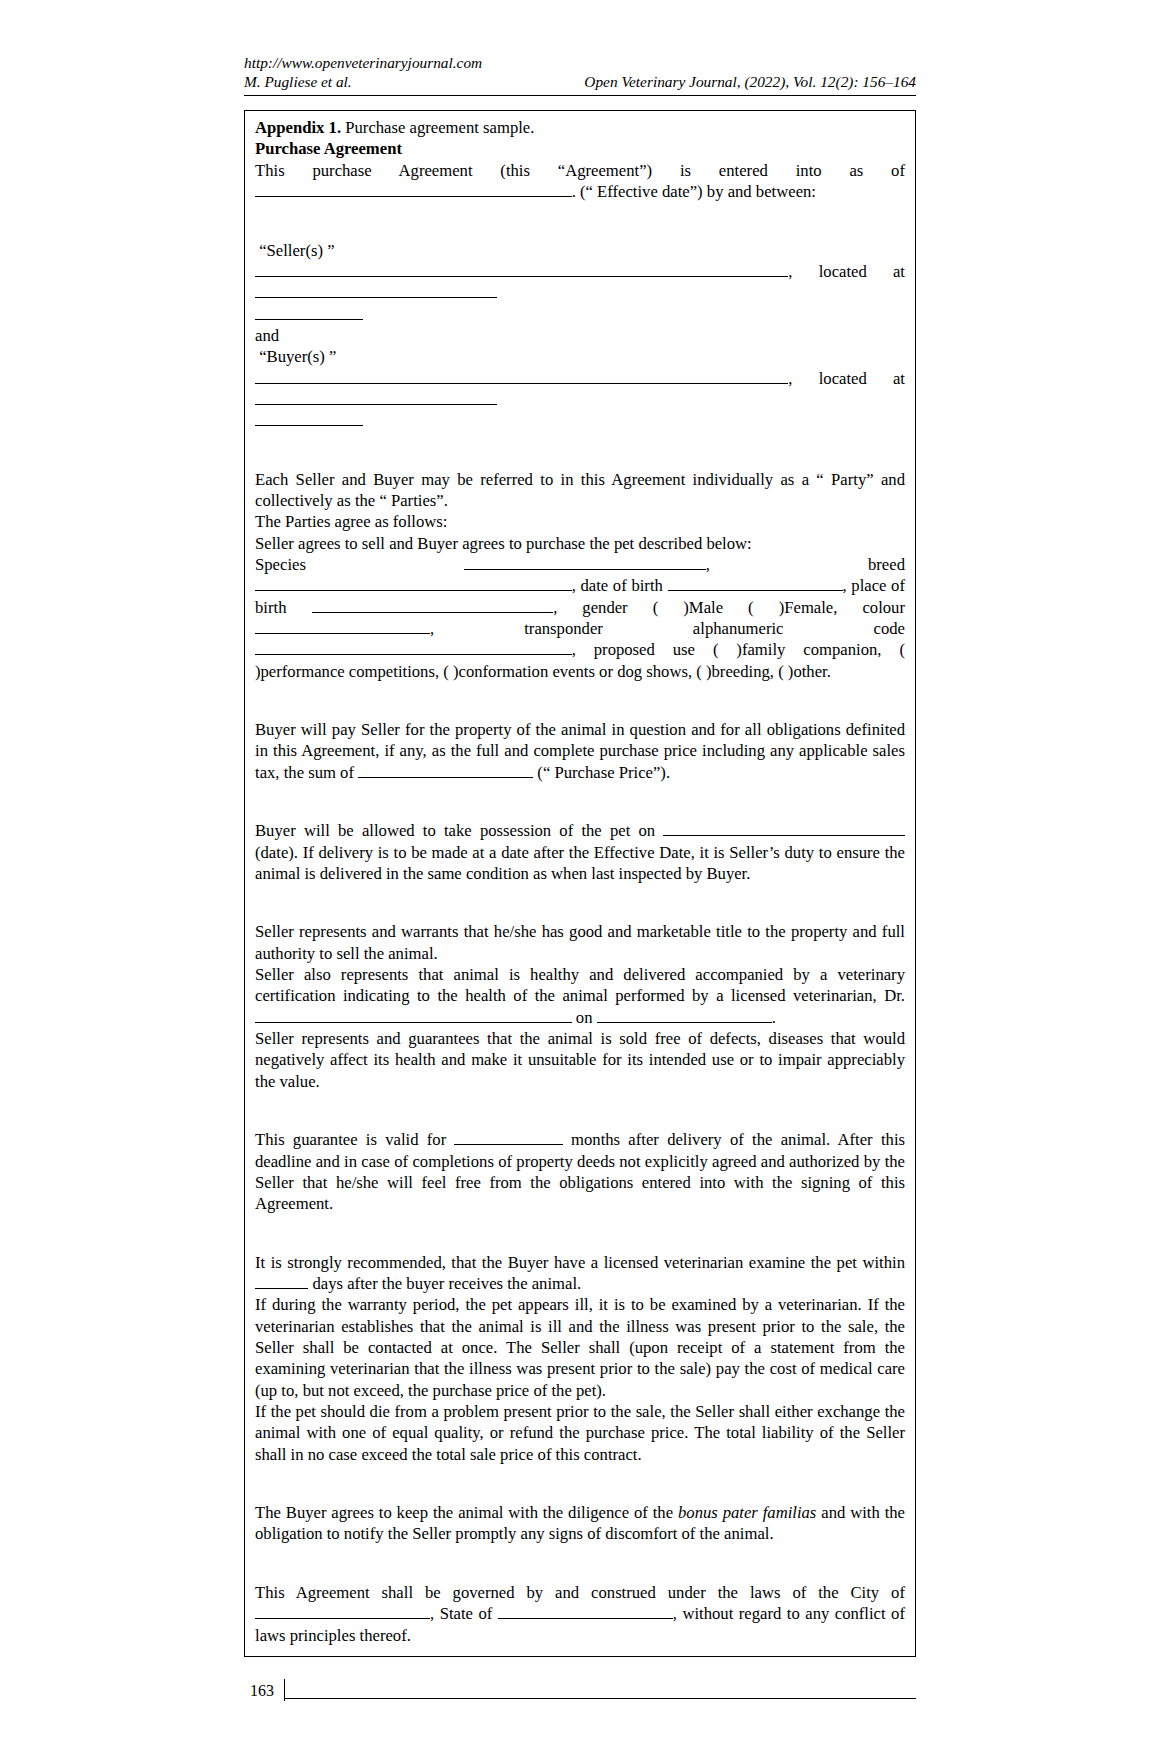http://www.openveterinaryjournal.com
M. Pugliese et al.
Open Veterinary Journal, (2022), Vol. 12(2): 156–164
Appendix 1. Purchase agreement sample.
Purchase Agreement
This purchase Agreement (this “Agreement”) is entered into as of . (“ Effective date”) by and between:
“Seller(s) ”
, located at
and
“Buyer(s) ”
, located at
Each Seller and Buyer may be referred to in this Agreement individually as a “ Party” and collectively as the “ Parties”.
The Parties agree as follows:
Seller agrees to sell and Buyer agrees to purchase the pet described below:
Species , breed , date of birth , place of birth , gender ( )Male ( )Female, colour , transponder alphanumeric code , proposed use ( )family companion, ( )performance competitions, ( )conformation events or dog shows, ( )breeding, ( )other.
Buyer will pay Seller for the property of the animal in question and for all obligations definited in this Agreement, if any, as the full and complete purchase price including any applicable sales tax, the sum of (“ Purchase Price”).
Buyer will be allowed to take possession of the pet on (date). If delivery is to be made at a date after the Effective Date, it is Seller’s duty to ensure the animal is delivered in the same condition as when last inspected by Buyer.
Seller represents and warrants that he/she has good and marketable title to the property and full authority to sell the animal.
Seller also represents that animal is healthy and delivered accompanied by a veterinary certification indicating to the health of the animal performed by a licensed veterinarian, Dr. on .
Seller represents and guarantees that the animal is sold free of defects, diseases that would negatively affect its health and make it unsuitable for its intended use or to impair appreciably the value.
This guarantee is valid for months after delivery of the animal. After this deadline and in case of completions of property deeds not explicitly agreed and authorized by the Seller that he/she will feel free from the obligations entered into with the signing of this Agreement.
It is strongly recommended, that the Buyer have a licensed veterinarian examine the pet within days after the buyer receives the animal.
If during the warranty period, the pet appears ill, it is to be examined by a veterinarian. If the veterinarian establishes that the animal is ill and the illness was present prior to the sale, the Seller shall be contacted at once. The Seller shall (upon receipt of a statement from the examining veterinarian that the illness was present prior to the sale) pay the cost of medical care (up to, but not exceed, the purchase price of the pet).
If the pet should die from a problem present prior to the sale, the Seller shall either exchange the animal with one of equal quality, or refund the purchase price. The total liability of the Seller shall in no case exceed the total sale price of this contract.
The Buyer agrees to keep the animal with the diligence of the bonus pater familias and with the obligation to notify the Seller promptly any signs of discomfort of the animal.
This Agreement shall be governed by and construed under the laws of the City of , State of , without regard to any conflict of laws principles thereof.
163